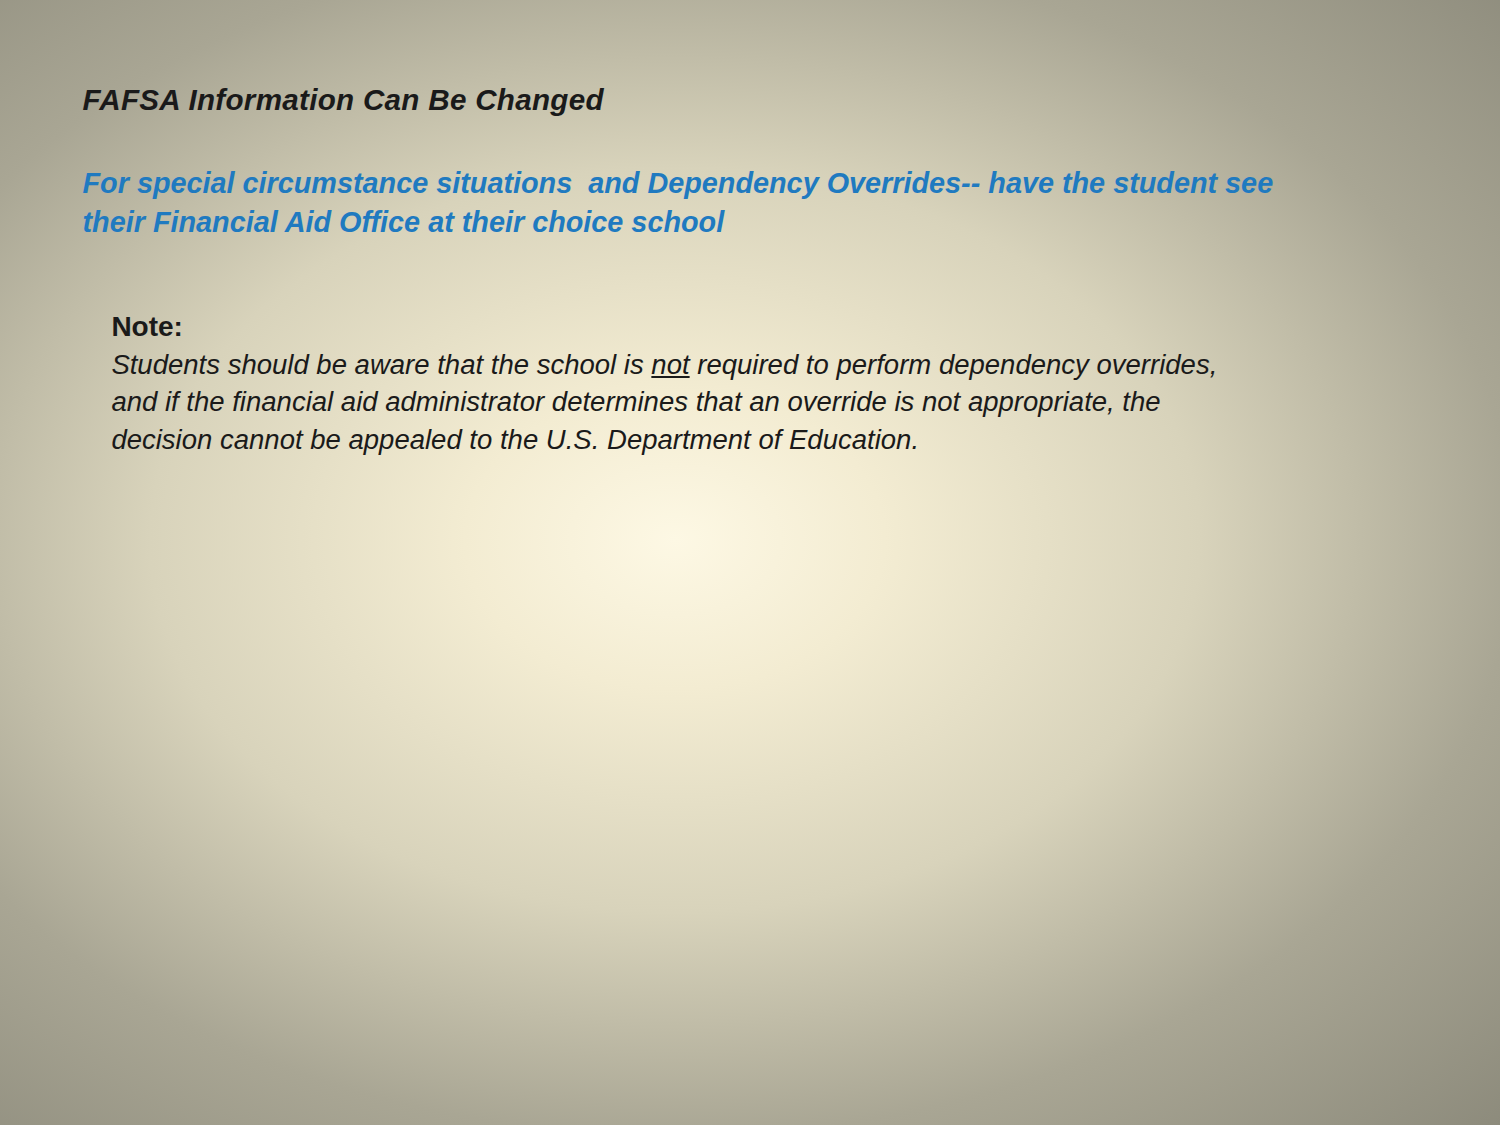FAFSA Information Can Be Changed
For special circumstance situations and Dependency Overrides-- have the student see their Financial Aid Office at their choice school
Note:
Students should be aware that the school is not required to perform dependency overrides, and if the financial aid administrator determines that an override is not appropriate, the decision cannot be appealed to the U.S. Department of Education.